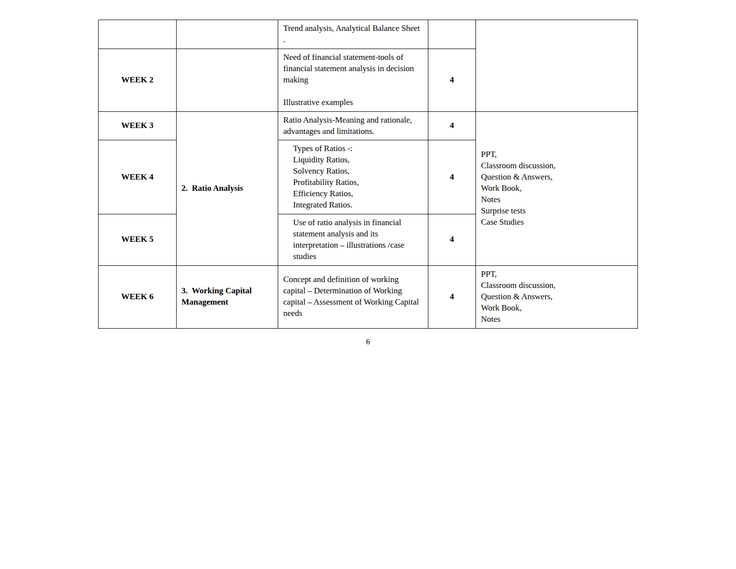| | | Trend analysis, Analytical Balance Sheet . | | |
| WEEK 2 | | Need of financial statement-tools of financial statement analysis in decision making Illustrative examples | 4 |
| WEEK 3 | 2. Ratio Analysis | Ratio Analysis-Meaning and rationale, advantages and limitations. | 4 | PPT, Classroom discussion, Question & Answers, Work Book, Notes Surprise tests Case Studies |
| WEEK 4 | Types of Ratios -: Liquidity Ratios, Solvency Ratios, Profitability Ratios, Efficiency Ratios, Integrated Ratios. | 4 |
| WEEK 5 | Use of ratio analysis in financial statement analysis and its interpretation – illustrations /case studies | 4 |
| WEEK 6 | 3. Working Capital Management | Concept and definition of working capital – Determination of Working capital – Assessment of Working Capital needs | 4 | PPT, Classroom discussion, Question & Answers, Work Book, Notes |
6